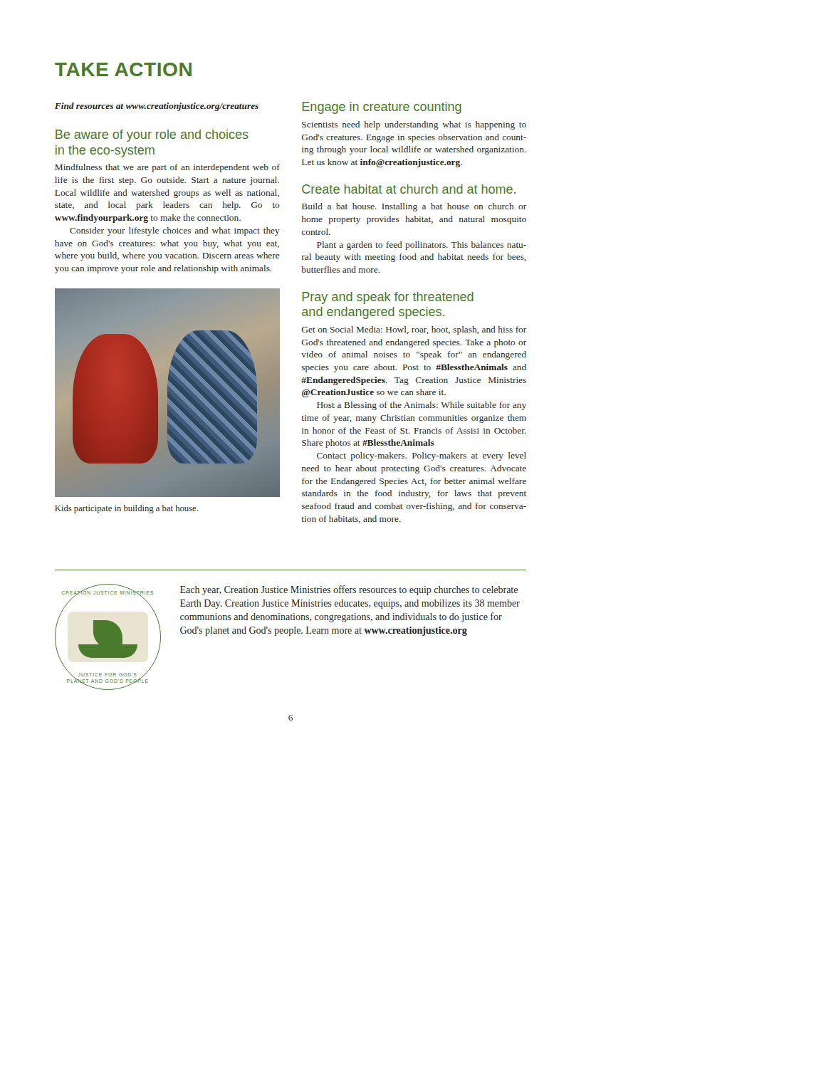TAKE ACTION
Find resources at www.creationjustice.org/creatures
Be aware of your role and choices
in the eco-system
Mindfulness that we are part of an interdependent web of life is the first step. Go outside. Start a nature journal. Local wildlife and watershed groups as well as national, state, and local park leaders can help. Go to www.findyourpark.org to make the connection.
Consider your lifestyle choices and what impact they have on God's creatures: what you buy, what you eat, where you build, where you vacation. Discern areas where you can improve your role and relationship with animals.
Kids participate in building a bat house.
Engage in creature counting
Scientists need help understanding what is happening to God's creatures. Engage in species observation and counting through your local wildlife or watershed organization. Let us know at info@creationjustice.org.
Create habitat at church and at home.
Build a bat house. Installing a bat house on church or home property provides habitat, and natural mosquito control.
Plant a garden to feed pollinators. This balances natural beauty with meeting food and habitat needs for bees, butterflies and more.
Pray and speak for threatened
and endangered species.
Get on Social Media: Howl, roar, hoot, splash, and hiss for God's threatened and endangered species. Take a photo or video of animal noises to "speak for" an endangered species you care about. Post to #BlesstheAnimals and #EndangeredSpecies. Tag Creation Justice Ministries @CreationJustice so we can share it.
Host a Blessing of the Animals: While suitable for any time of year, many Christian communities organize them in honor of the Feast of St. Francis of Assisi in October. Share photos at #BlesstheAnimals
Contact policy-makers. Policy-makers at every level need to hear about protecting God's creatures. Advocate for the Endangered Species Act, for better animal welfare standards in the food industry, for laws that prevent seafood fraud and combat over-fishing, and for conservation of habitats, and more.
CREATION JUSTICE MINISTRIES
JUSTICE FOR GOD'S
PLANET AND GOD'S PEOPLE
Each year, Creation Justice Ministries offers resources to equip churches to celebrate Earth Day. Creation Justice Ministries educates, equips, and mobilizes its 38 member communions and denominations, congregations, and individuals to do justice for God's planet and God's people. Learn more at www.creationjustice.org
6